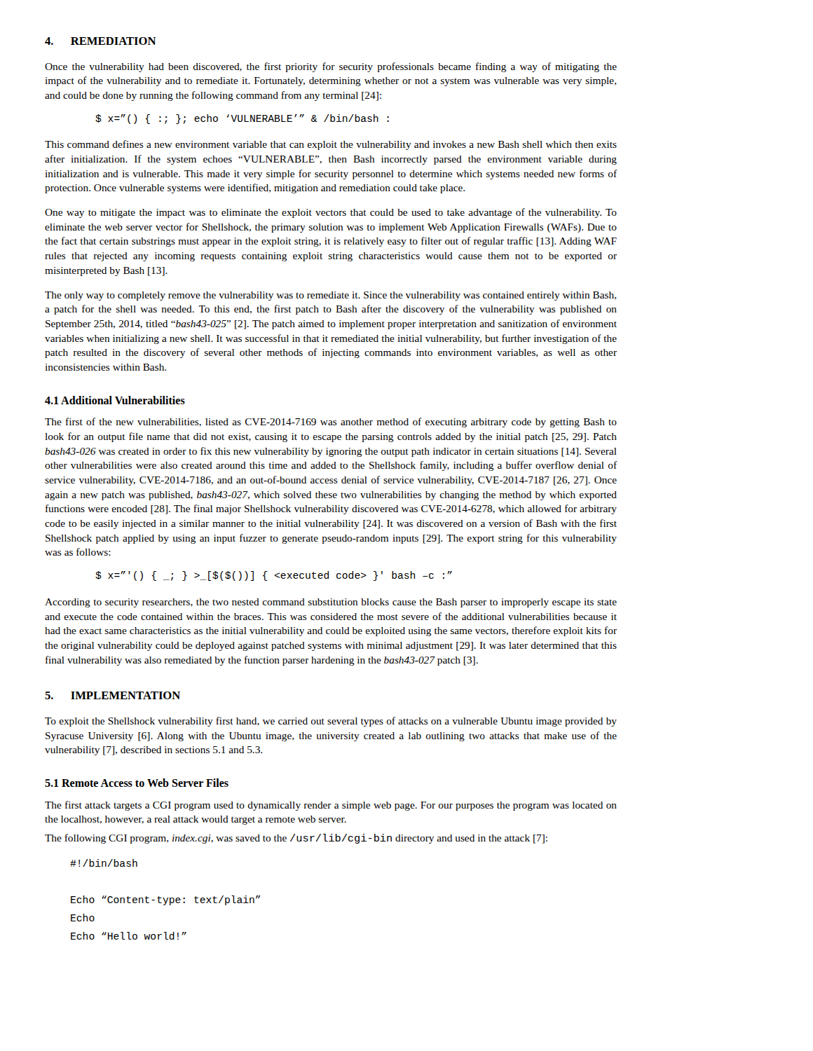4. REMEDIATION
Once the vulnerability had been discovered, the first priority for security professionals became finding a way of mitigating the impact of the vulnerability and to remediate it. Fortunately, determining whether or not a system was vulnerable was very simple, and could be done by running the following command from any terminal [24]:
$ x=”() { :; }; echo ‘VULNERABLE’” & /bin/bash :
This command defines a new environment variable that can exploit the vulnerability and invokes a new Bash shell which then exits after initialization. If the system echoes “VULNERABLE”, then Bash incorrectly parsed the environment variable during initialization and is vulnerable. This made it very simple for security personnel to determine which systems needed new forms of protection. Once vulnerable systems were identified, mitigation and remediation could take place.
One way to mitigate the impact was to eliminate the exploit vectors that could be used to take advantage of the vulnerability. To eliminate the web server vector for Shellshock, the primary solution was to implement Web Application Firewalls (WAFs). Due to the fact that certain substrings must appear in the exploit string, it is relatively easy to filter out of regular traffic [13]. Adding WAF rules that rejected any incoming requests containing exploit string characteristics would cause them not to be exported or misinterpreted by Bash [13].
The only way to completely remove the vulnerability was to remediate it. Since the vulnerability was contained entirely within Bash, a patch for the shell was needed. To this end, the first patch to Bash after the discovery of the vulnerability was published on September 25th, 2014, titled “bash43-025” [2]. The patch aimed to implement proper interpretation and sanitization of environment variables when initializing a new shell. It was successful in that it remediated the initial vulnerability, but further investigation of the patch resulted in the discovery of several other methods of injecting commands into environment variables, as well as other inconsistencies within Bash.
4.1 Additional Vulnerabilities
The first of the new vulnerabilities, listed as CVE-2014-7169 was another method of executing arbitrary code by getting Bash to look for an output file name that did not exist, causing it to escape the parsing controls added by the initial patch [25, 29]. Patch bash43-026 was created in order to fix this new vulnerability by ignoring the output path indicator in certain situations [14]. Several other vulnerabilities were also created around this time and added to the Shellshock family, including a buffer overflow denial of service vulnerability, CVE-2014-7186, and an out-of-bound access denial of service vulnerability, CVE-2014-7187 [26, 27]. Once again a new patch was published, bash43-027, which solved these two vulnerabilities by changing the method by which exported functions were encoded [28]. The final major Shellshock vulnerability discovered was CVE-2014-6278, which allowed for arbitrary code to be easily injected in a similar manner to the initial vulnerability [24]. It was discovered on a version of Bash with the first Shellshock patch applied by using an input fuzzer to generate pseudo-random inputs [29]. The export string for this vulnerability was as follows:
$ x=”'() { _; } >_[$($())] { <executed code> }' bash –c :”
According to security researchers, the two nested command substitution blocks cause the Bash parser to improperly escape its state and execute the code contained within the braces. This was considered the most severe of the additional vulnerabilities because it had the exact same characteristics as the initial vulnerability and could be exploited using the same vectors, therefore exploit kits for the original vulnerability could be deployed against patched systems with minimal adjustment [29]. It was later determined that this final vulnerability was also remediated by the function parser hardening in the bash43-027 patch [3].
5. IMPLEMENTATION
To exploit the Shellshock vulnerability first hand, we carried out several types of attacks on a vulnerable Ubuntu image provided by Syracuse University [6]. Along with the Ubuntu image, the university created a lab outlining two attacks that make use of the vulnerability [7], described in sections 5.1 and 5.3.
5.1 Remote Access to Web Server Files
The first attack targets a CGI program used to dynamically render a simple web page. For our purposes the program was located on the localhost, however, a real attack would target a remote web server.
The following CGI program, index.cgi, was saved to the /usr/lib/cgi-bin directory and used in the attack [7]:
#!/bin/bash
Echo “Content-type: text/plain”
Echo
Echo “Hello world!”